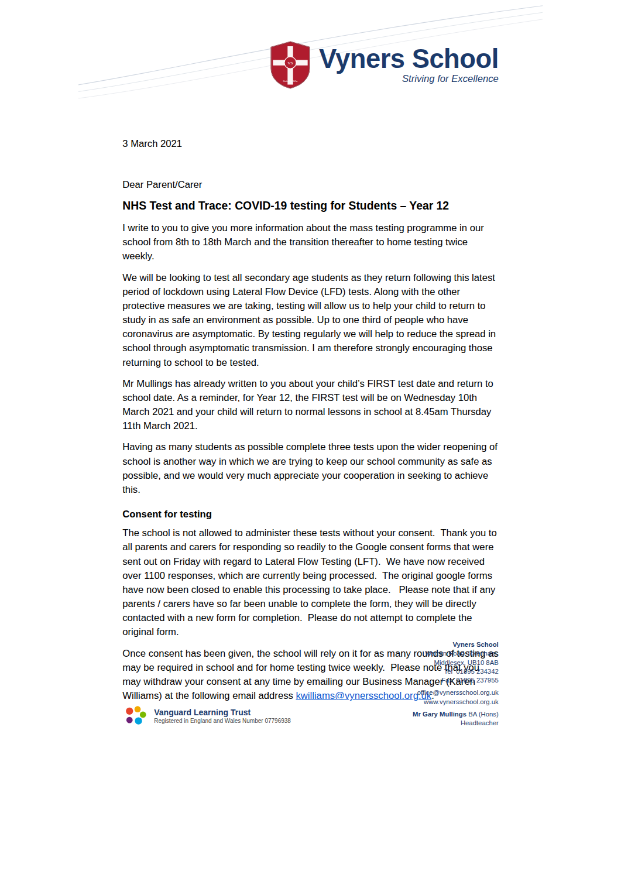VS Strive to Win
Vyners School
Striving for Excellence
3 March 2021
Dear Parent/Carer
NHS Test and Trace: COVID-19 testing for Students – Year 12
I write to you to give you more information about the mass testing programme in our school from 8th to 18th March and the transition thereafter to home testing twice weekly.
We will be looking to test all secondary age students as they return following this latest period of lockdown using Lateral Flow Device (LFD) tests. Along with the other protective measures we are taking, testing will allow us to help your child to return to study in as safe an environment as possible. Up to one third of people who have coronavirus are asymptomatic. By testing regularly we will help to reduce the spread in school through asymptomatic transmission. I am therefore strongly encouraging those returning to school to be tested.
Mr Mullings has already written to you about your child’s FIRST test date and return to school date. As a reminder, for Year 12, the FIRST test will be on Wednesday 10th March 2021 and your child will return to normal lessons in school at 8.45am Thursday 11th March 2021.
Having as many students as possible complete three tests upon the wider reopening of school is another way in which we are trying to keep our school community as safe as possible, and we would very much appreciate your cooperation in seeking to achieve this.
Consent for testing
The school is not allowed to administer these tests without your consent. Thank you to all parents and carers for responding so readily to the Google consent forms that were sent out on Friday with regard to Lateral Flow Testing (LFT). We have now received over 1100 responses, which are currently being processed. The original google forms have now been closed to enable this processing to take place. Please note that if any parents / carers have so far been unable to complete the form, they will be directly contacted with a new form for completion. Please do not attempt to complete the original form.
Once consent has been given, the school will rely on it for as many rounds of testing as may be required in school and for home testing twice weekly. Please note that you may withdraw your consent at any time by emailing our Business Manager (Karen Williams) at the following email address kwilliams@vynersschool.org.uk.
Vanguard Learning Trust
Registered in England and Wales Number 07796938
Vyners School
Warren Road, Ickenham,
Middlesex, UB10 8AB
Tel 01895 234342
Fax 01895 237955
office@vynersschool.org.uk
www.vynersschool.org.uk
Mr Gary Mullings BA (Hons)
Headteacher